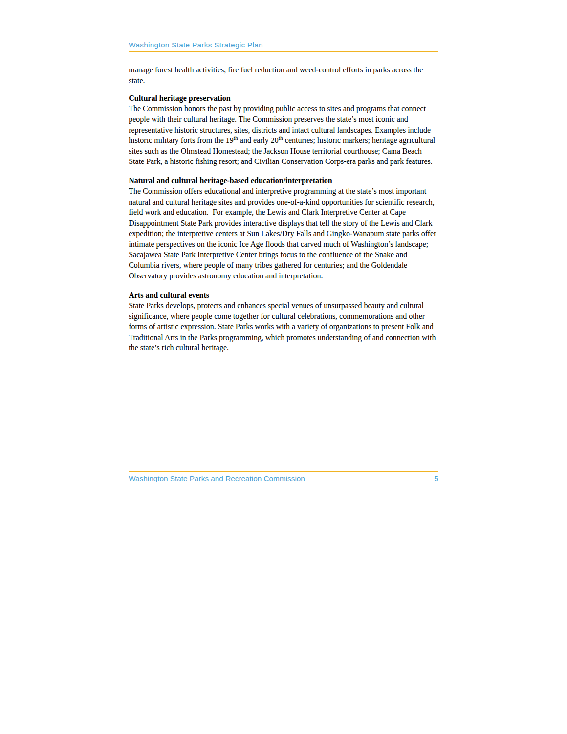Washington State Parks Strategic Plan
manage forest health activities, fire fuel reduction and weed-control efforts in parks across the state.
Cultural heritage preservation
The Commission honors the past by providing public access to sites and programs that connect people with their cultural heritage. The Commission preserves the state’s most iconic and representative historic structures, sites, districts and intact cultural landscapes. Examples include historic military forts from the 19th and early 20th centuries; historic markers; heritage agricultural sites such as the Olmstead Homestead; the Jackson House territorial courthouse; Cama Beach State Park, a historic fishing resort; and Civilian Conservation Corps-era parks and park features.
Natural and cultural heritage-based education/interpretation
The Commission offers educational and interpretive programming at the state’s most important natural and cultural heritage sites and provides one-of-a-kind opportunities for scientific research, field work and education. For example, the Lewis and Clark Interpretive Center at Cape Disappointment State Park provides interactive displays that tell the story of the Lewis and Clark expedition; the interpretive centers at Sun Lakes/Dry Falls and Gingko-Wanapum state parks offer intimate perspectives on the iconic Ice Age floods that carved much of Washington’s landscape; Sacajawea State Park Interpretive Center brings focus to the confluence of the Snake and Columbia rivers, where people of many tribes gathered for centuries; and the Goldendale Observatory provides astronomy education and interpretation.
Arts and cultural events
State Parks develops, protects and enhances special venues of unsurpassed beauty and cultural significance, where people come together for cultural celebrations, commemorations and other forms of artistic expression. State Parks works with a variety of organizations to present Folk and Traditional Arts in the Parks programming, which promotes understanding of and connection with the state’s rich cultural heritage.
Washington State Parks and Recreation Commission 5